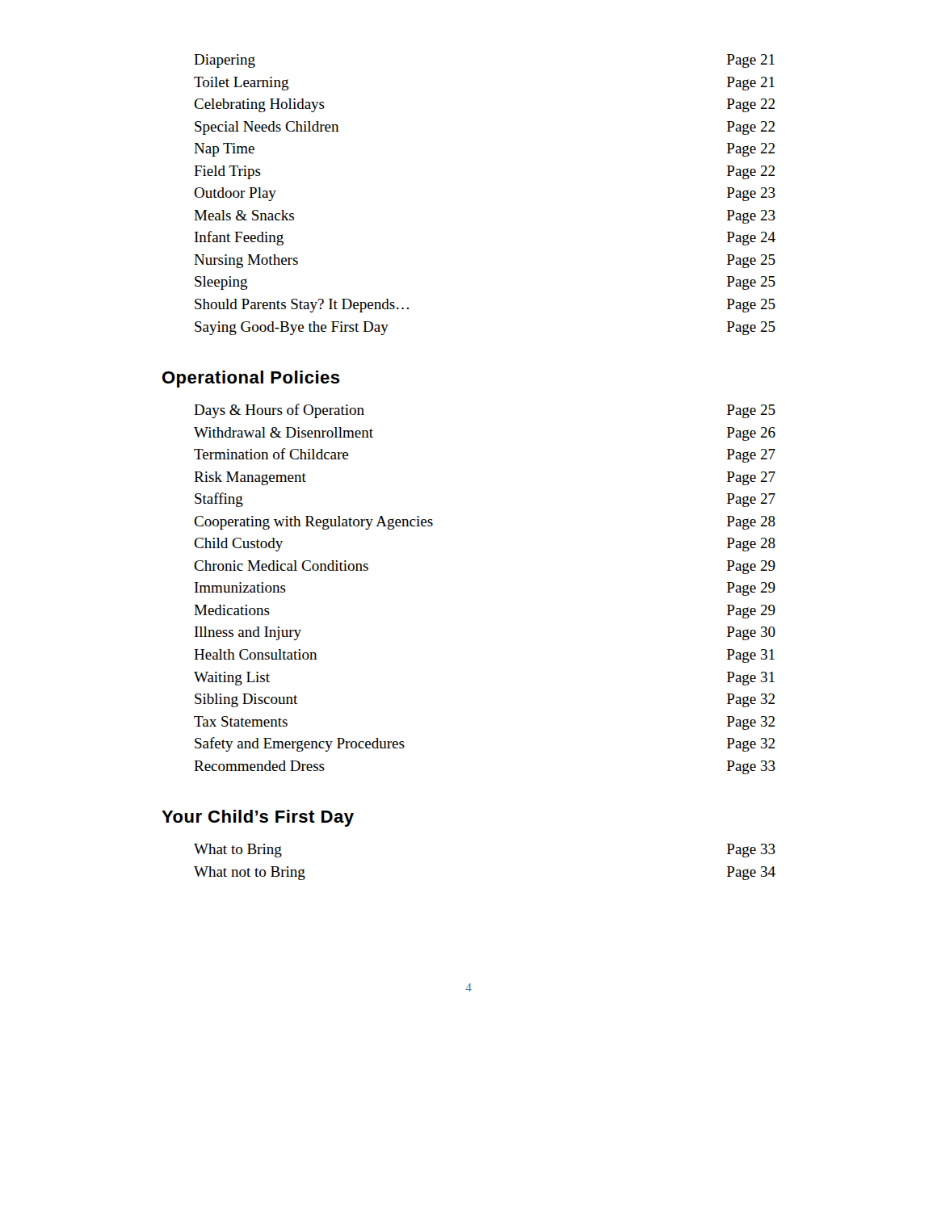Diapering Page 21
Toilet Learning Page 21
Celebrating Holidays Page 22
Special Needs Children Page 22
Nap Time Page 22
Field Trips Page 22
Outdoor Play Page 23
Meals & Snacks Page 23
Infant Feeding Page 24
Nursing Mothers Page 25
Sleeping Page 25
Should Parents Stay? It Depends… Page 25
Saying Good-Bye the First Day Page 25
Operational Policies
Days & Hours of Operation Page 25
Withdrawal & Disenrollment Page 26
Termination of Childcare Page 27
Risk Management Page 27
Staffing Page 27
Cooperating with Regulatory Agencies Page 28
Child Custody Page 28
Chronic Medical Conditions Page 29
Immunizations Page 29
Medications Page 29
Illness and Injury Page 30
Health Consultation Page 31
Waiting List Page 31
Sibling Discount Page 32
Tax Statements Page 32
Safety and Emergency Procedures Page 32
Recommended Dress Page 33
Your Child’s First Day
What to Bring Page 33
What not to Bring Page 34
4